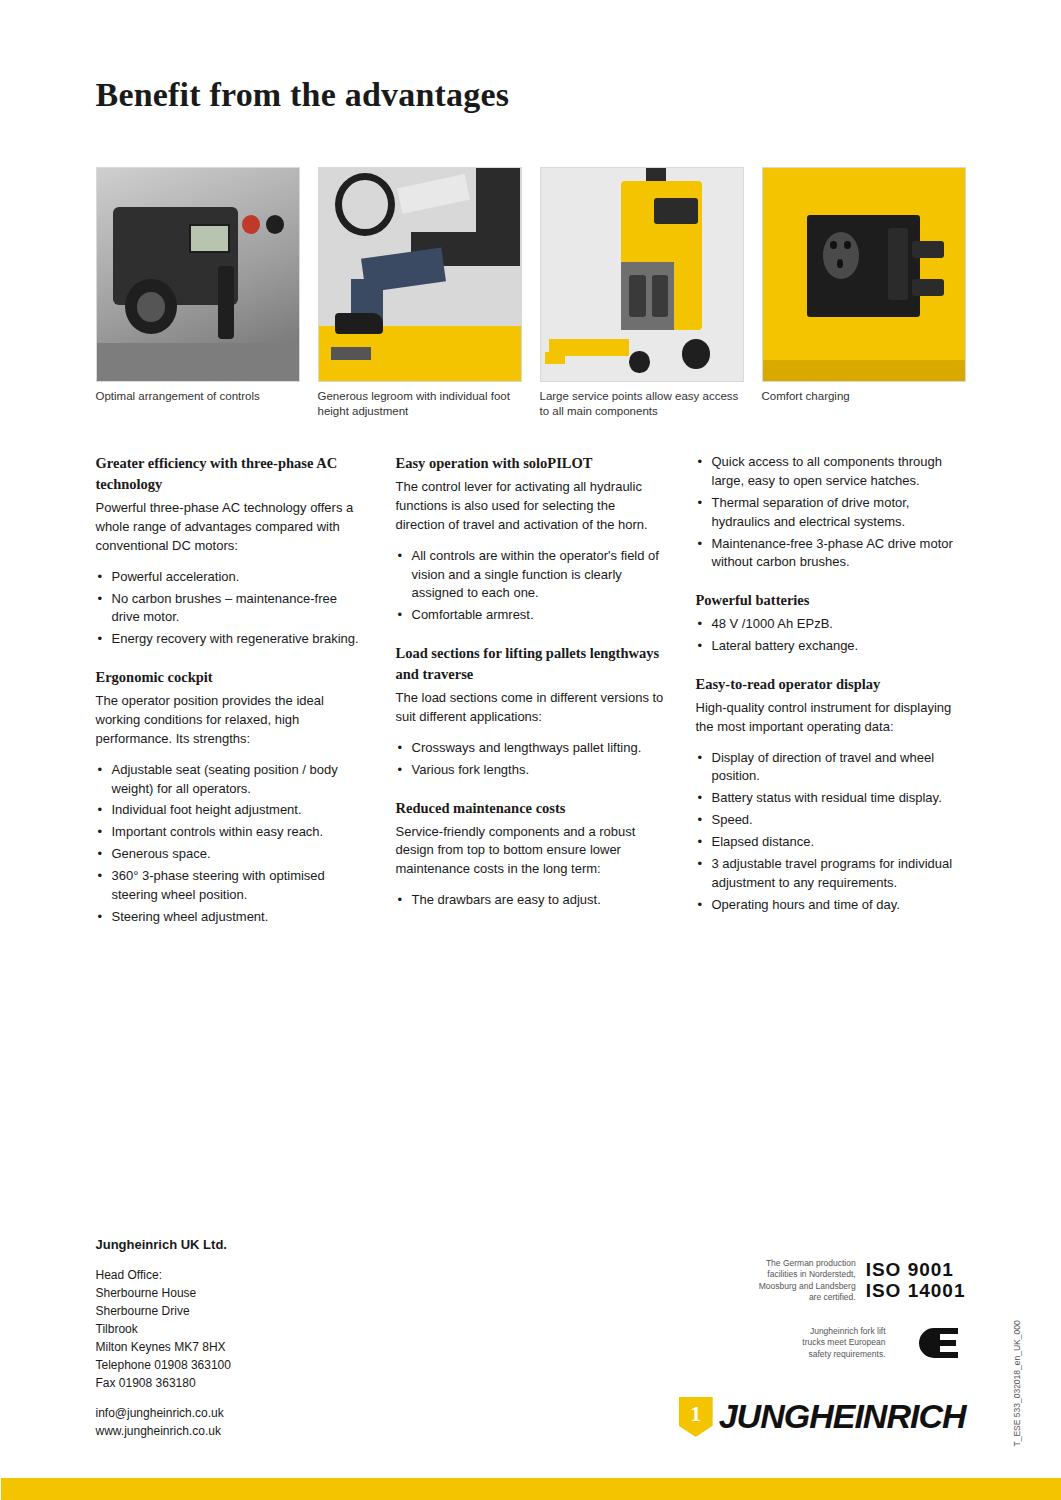Benefit from the advantages
Optimal arrangement of controls
Generous legroom with individual foot height adjustment
Large service points allow easy access to all main components
Comfort charging
Greater efficiency with three-phase AC technology
Powerful three-phase AC technology offers a whole range of advantages compared with conventional DC motors:
Powerful acceleration.
No carbon brushes – maintenance-free drive motor.
Energy recovery with regenerative braking.
Ergonomic cockpit
The operator position provides the ideal working conditions for relaxed, high performance. Its strengths:
Adjustable seat (seating position / body weight) for all operators.
Individual foot height adjustment.
Important controls within easy reach.
Generous space.
360° 3-phase steering with optimised steering wheel position.
Steering wheel adjustment.
Easy operation with soloPILOT
The control lever for activating all hydraulic functions is also used for selecting the direction of travel and activation of the horn.
All controls are within the operator's field of vision and a single function is clearly assigned to each one.
Comfortable armrest.
Load sections for lifting pallets lengthways and traverse
The load sections come in different versions to suit different applications:
Crossways and lengthways pallet lifting.
Various fork lengths.
Reduced maintenance costs
Service-friendly components and a robust design from top to bottom ensure lower maintenance costs in the long term:
The drawbars are easy to adjust.
Quick access to all components through large, easy to open service hatches.
Thermal separation of drive motor, hydraulics and electrical systems.
Maintenance-free 3-phase AC drive motor without carbon brushes.
Powerful batteries
48 V /1000 Ah EPzB.
Lateral battery exchange.
Easy-to-read operator display
High-quality control instrument for displaying the most important operating data:
Display of direction of travel and wheel position.
Battery status with residual time display.
Speed.
Elapsed distance.
3 adjustable travel programs for individual adjustment to any requirements.
Operating hours and time of day.
Jungheinrich UK Ltd. Head Office:
Sherbourne House
Sherbourne Drive
Tilbrook
Milton Keynes MK7 8HX
Telephone 01908 363100
Fax 01908 363180 info@jungheinrich.co.uk
www.jungheinrich.co.uk
The German production
facilities in Norderstedt,
Moosburg and Landsberg
are certified.
ISO 9001
ISO 14001
Jungheinrich fork lift
trucks meet European
safety requirements.
JUNGHEINRICH
T_ESE 533_032018_en_UK_000